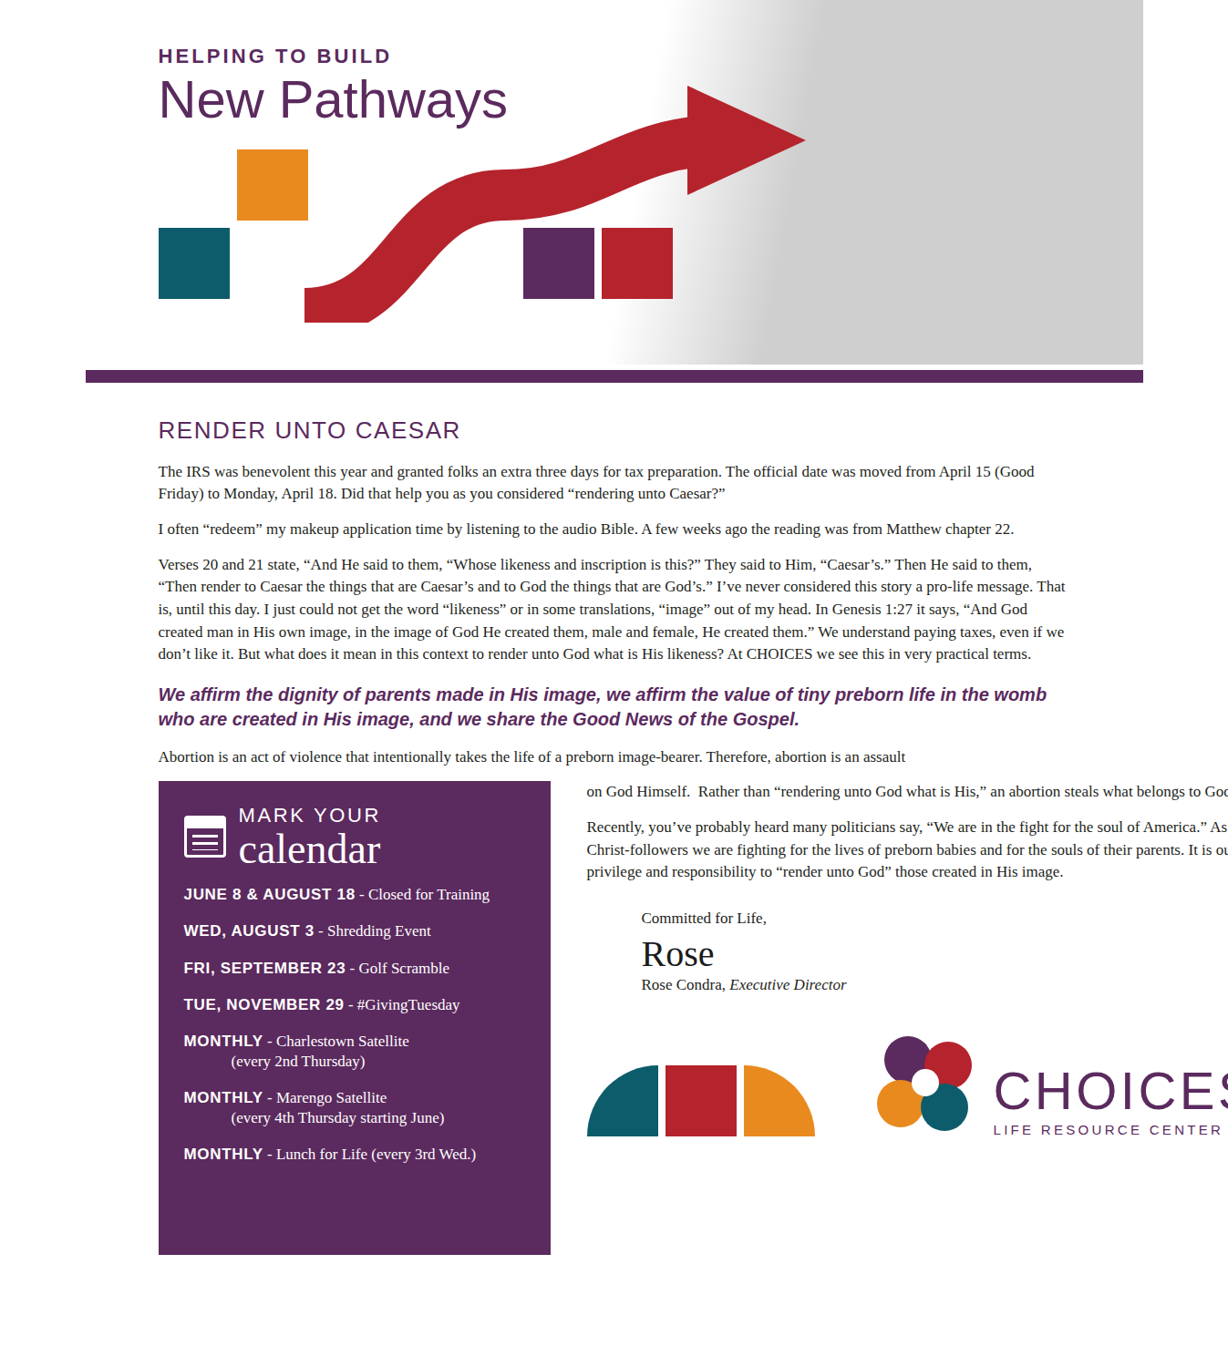Helping to Build
New Pathways
Render Unto Caesar
The IRS was benevolent this year and granted folks an extra three days for tax preparation. The official date was moved from April 15 (Good Friday) to Monday, April 18. Did that help you as you considered “rendering unto Caesar?”
I often “redeem” my makeup application time by listening to the audio Bible. A few weeks ago the reading was from Matthew chapter 22.
Verses 20 and 21 state, “And He said to them, “Whose likeness and inscription is this?” They said to Him, “Caesar’s.” Then He said to them, “Then render to Caesar the things that are Caesar’s and to God the things that are God’s.” I’ve never considered this story a pro-life message. That is, until this day. I just could not get the word “likeness” or in some translations, “image” out of my head. In Genesis 1:27 it says, “And God created man in His own image, in the image of God He created them, male and female, He created them.” We understand paying taxes, even if we don’t like it. But what does it mean in this context to render unto God what is His likeness? At CHOICES we see this in very practical terms.
We affirm the dignity of parents made in His image, we affirm the value of tiny preborn life in the womb who are created in His image, and we share the Good News of the Gospel.
Abortion is an act of violence that intentionally takes the life of a preborn image-bearer. Therefore, abortion is an assault
Mark Your calendar
JUNE 8 & AUGUST 18 - Closed for Training
WED, AUGUST 3 - Shredding Event
FRI, SEPTEMBER 23 - Golf Scramble
TUE, NOVEMBER 29 - #GivingTuesday
MONTHLY - Charlestown Satellite (every 2nd Thursday)
MONTHLY - Marengo Satellite (every 4th Thursday starting June)
MONTHLY - Lunch for Life (every 3rd Wed.)
on God Himself. Rather than “rendering unto God what is His,” an abortion steals what belongs to God.
Recently, you’ve probably heard many politicians say, “We are in the fight for the soul of America.” As Christ-followers we are fighting for the lives of preborn babies and for the souls of their parents. It is our privilege and responsibility to “render unto God” those created in His image.
Committed for Life,
Rose
Rose Condra, Executive Director
CHOICES
LIFE RESOURCE CENTER